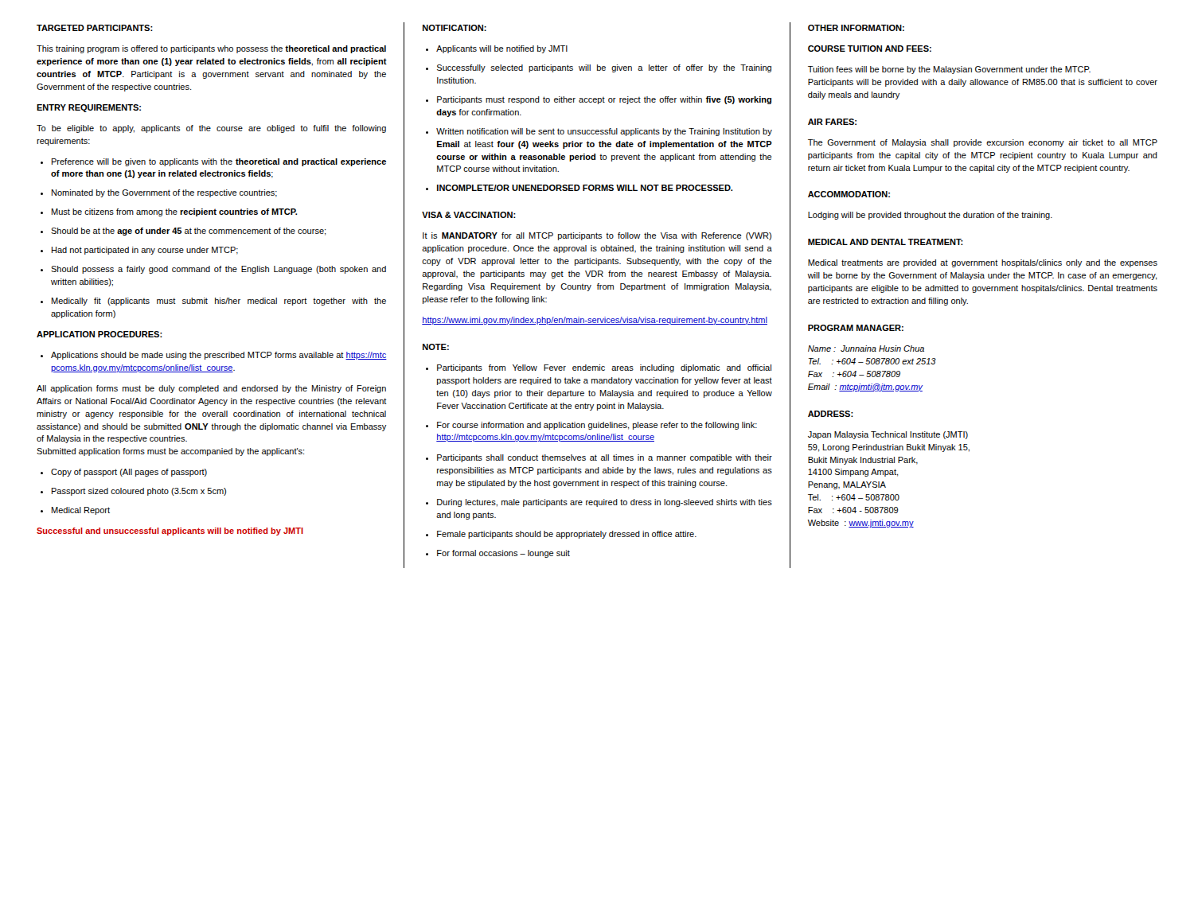Targeted Participants:
This training program is offered to participants who possess the theoretical and practical experience of more than one (1) year related to electronics fields, from all recipient countries of MTCP. Participant is a government servant and nominated by the Government of the respective countries.
Entry Requirements:
To be eligible to apply, applicants of the course are obliged to fulfil the following requirements:
Preference will be given to applicants with the theoretical and practical experience of more than one (1) year in related electronics fields;
Nominated by the Government of the respective countries;
Must be citizens from among the recipient countries of MTCP.
Should be at the age of under 45 at the commencement of the course;
Had not participated in any course under MTCP;
Should possess a fairly good command of the English Language (both spoken and written abilities);
Medically fit (applicants must submit his/her medical report together with the application form)
Application Procedures:
Applications should be made using the prescribed MTCP forms available at https://mtcpcoms.kln.gov.my/mtcpcoms/online/list_course.
All application forms must be duly completed and endorsed by the Ministry of Foreign Affairs or National Focal/Aid Coordinator Agency in the respective countries (the relevant ministry or agency responsible for the overall coordination of international technical assistance) and should be submitted ONLY through the diplomatic channel via Embassy of Malaysia in the respective countries.
Submitted application forms must be accompanied by the applicant's:
Copy of passport (All pages of passport)
Passport sized coloured photo (3.5cm x 5cm)
Medical Report
Successful and unsuccessful applicants will be notified by JMTI
Notification:
Applicants will be notified by JMTI
Successfully selected participants will be given a letter of offer by the Training Institution.
Participants must respond to either accept or reject the offer within five (5) working days for confirmation.
Written notification will be sent to unsuccessful applicants by the Training Institution by Email at least four (4) weeks prior to the date of implementation of the MTCP course or within a reasonable period to prevent the applicant from attending the MTCP course without invitation.
INCOMPLETE/OR UNENEDORSED FORMS WILL NOT BE PROCESSED.
Visa & Vaccination:
It is MANDATORY for all MTCP participants to follow the Visa with Reference (VWR) application procedure. Once the approval is obtained, the training institution will send a copy of VDR approval letter to the participants. Subsequently, with the copy of the approval, the participants may get the VDR from the nearest Embassy of Malaysia. Regarding Visa Requirement by Country from Department of Immigration Malaysia, please refer to the following link:
https://www.imi.gov.my/index.php/en/main-services/visa/visa-requirement-by-country.html
Note:
Participants from Yellow Fever endemic areas including diplomatic and official passport holders are required to take a mandatory vaccination for yellow fever at least ten (10) days prior to their departure to Malaysia and required to produce a Yellow Fever Vaccination Certificate at the entry point in Malaysia.
For course information and application guidelines, please refer to the following link:
http://mtcpcoms.kln.gov.my/mtcpcoms/online/list_course
Participants shall conduct themselves at all times in a manner compatible with their responsibilities as MTCP participants and abide by the laws, rules and regulations as may be stipulated by the host government in respect of this training course.
During lectures, male participants are required to dress in long-sleeved shirts with ties and long pants.
Female participants should be appropriately dressed in office attire.
For formal occasions – lounge suit
Other Information:
Course Tuition and Fees:
Tuition fees will be borne by the Malaysian Government under the MTCP.
Participants will be provided with a daily allowance of RM85.00 that is sufficient to cover daily meals and laundry
Air Fares:
The Government of Malaysia shall provide excursion economy air ticket to all MTCP participants from the capital city of the MTCP recipient country to Kuala Lumpur and return air ticket from Kuala Lumpur to the capital city of the MTCP recipient country.
Accommodation:
Lodging will be provided throughout the duration of the training.
Medical and Dental Treatment:
Medical treatments are provided at government hospitals/clinics only and the expenses will be borne by the Government of Malaysia under the MTCP. In case of an emergency, participants are eligible to be admitted to government hospitals/clinics. Dental treatments are restricted to extraction and filling only.
Program Manager:
Name : Junnaina Husin Chua
Tel. : +604 – 5087800 ext 2513
Fax : +604 – 5087809
Email : mtcpjmti@jtm.gov.my
Address:
Japan Malaysia Technical Institute (JMTI)
59, Lorong Perindustrian Bukit Minyak 15,
Bukit Minyak Industrial Park,
14100 Simpang Ampat,
Penang, MALAYSIA
Tel. : +604 – 5087800
Fax : +604 - 5087809
Website : www.jmti.gov.my